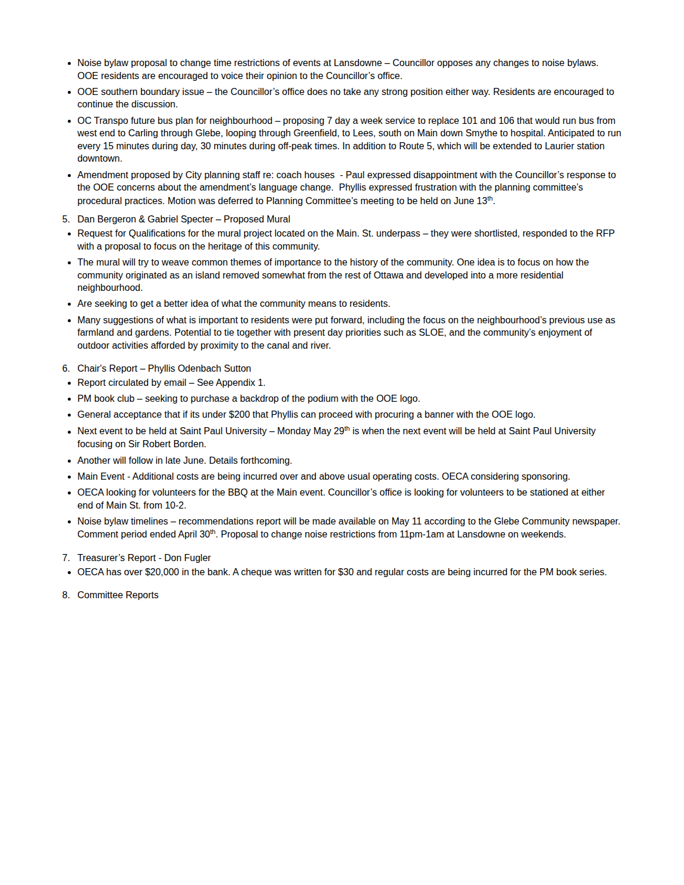Noise bylaw proposal to change time restrictions of events at Lansdowne – Councillor opposes any changes to noise bylaws. OOE residents are encouraged to voice their opinion to the Councillor’s office.
OOE southern boundary issue – the Councillor’s office does no take any strong position either way. Residents are encouraged to continue the discussion.
OC Transpo future bus plan for neighbourhood – proposing 7 day a week service to replace 101 and 106 that would run bus from west end to Carling through Glebe, looping through Greenfield, to Lees, south on Main down Smythe to hospital. Anticipated to run every 15 minutes during day, 30 minutes during off-peak times. In addition to Route 5, which will be extended to Laurier station downtown.
Amendment proposed by City planning staff re: coach houses - Paul expressed disappointment with the Councillor’s response to the OOE concerns about the amendment’s language change. Phyllis expressed frustration with the planning committee’s procedural practices. Motion was deferred to Planning Committee’s meeting to be held on June 13th.
5. Dan Bergeron & Gabriel Specter – Proposed Mural
Request for Qualifications for the mural project located on the Main. St. underpass – they were shortlisted, responded to the RFP with a proposal to focus on the heritage of this community.
The mural will try to weave common themes of importance to the history of the community. One idea is to focus on how the community originated as an island removed somewhat from the rest of Ottawa and developed into a more residential neighbourhood.
Are seeking to get a better idea of what the community means to residents.
Many suggestions of what is important to residents were put forward, including the focus on the neighbourhood’s previous use as farmland and gardens. Potential to tie together with present day priorities such as SLOE, and the community’s enjoyment of outdoor activities afforded by proximity to the canal and river.
6. Chair's Report – Phyllis Odenbach Sutton
Report circulated by email – See Appendix 1.
PM book club – seeking to purchase a backdrop of the podium with the OOE logo.
General acceptance that if its under $200 that Phyllis can proceed with procuring a banner with the OOE logo.
Next event to be held at Saint Paul University – Monday May 29th is when the next event will be held at Saint Paul University focusing on Sir Robert Borden.
Another will follow in late June. Details forthcoming.
Main Event - Additional costs are being incurred over and above usual operating costs. OECA considering sponsoring.
OECA looking for volunteers for the BBQ at the Main event. Councillor’s office is looking for volunteers to be stationed at either end of Main St. from 10-2.
Noise bylaw timelines – recommendations report will be made available on May 11 according to the Glebe Community newspaper. Comment period ended April 30th. Proposal to change noise restrictions from 11pm-1am at Lansdowne on weekends.
7. Treasurer’s Report - Don Fugler
OECA has over $20,000 in the bank. A cheque was written for $30 and regular costs are being incurred for the PM book series.
8. Committee Reports